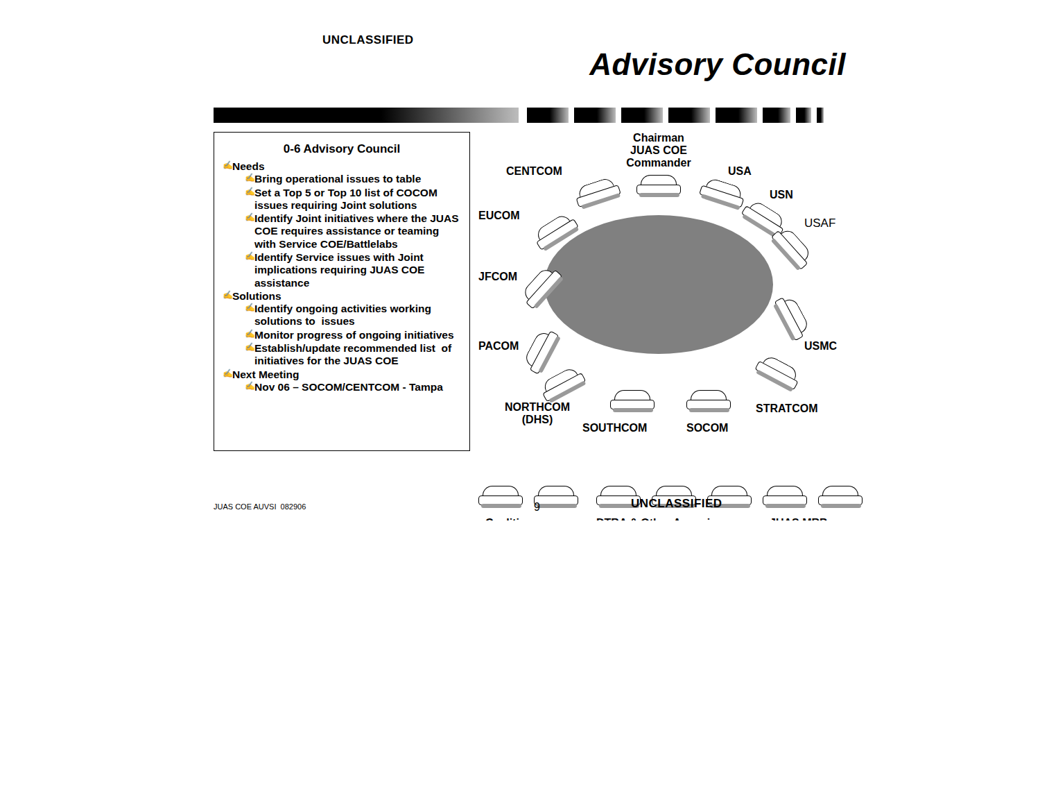UNCLASSIFIED
Advisory Council
0-6 Advisory Council
Needs
Bring operational issues to table
Set a Top 5 or Top 10 list of COCOM issues requiring Joint solutions
Identify Joint initiatives where the JUAS COE requires assistance or teaming with Service COE/Battlelabs
Identify Service issues with Joint implications requiring JUAS COE assistance
Solutions
Identify ongoing activities working solutions to issues
Monitor progress of ongoing initiatives
Establish/update recommended list of initiatives for the JUAS COE
Next Meeting
Nov 06 – SOCOM/CENTCOM - Tampa
Chairman
JUAS COE
Commander
CENTCOM
USA
USN
USAF
EUCOM
JFCOM
USMC
PACOM
STRATCOM
NORTHCOM
(DHS)
SOUTHCOM
SOCOM
Coalition DTRA & Other Agencies JUAS MRB
JUAS COE AUVSI 082906
9
UNCLASSIFIED